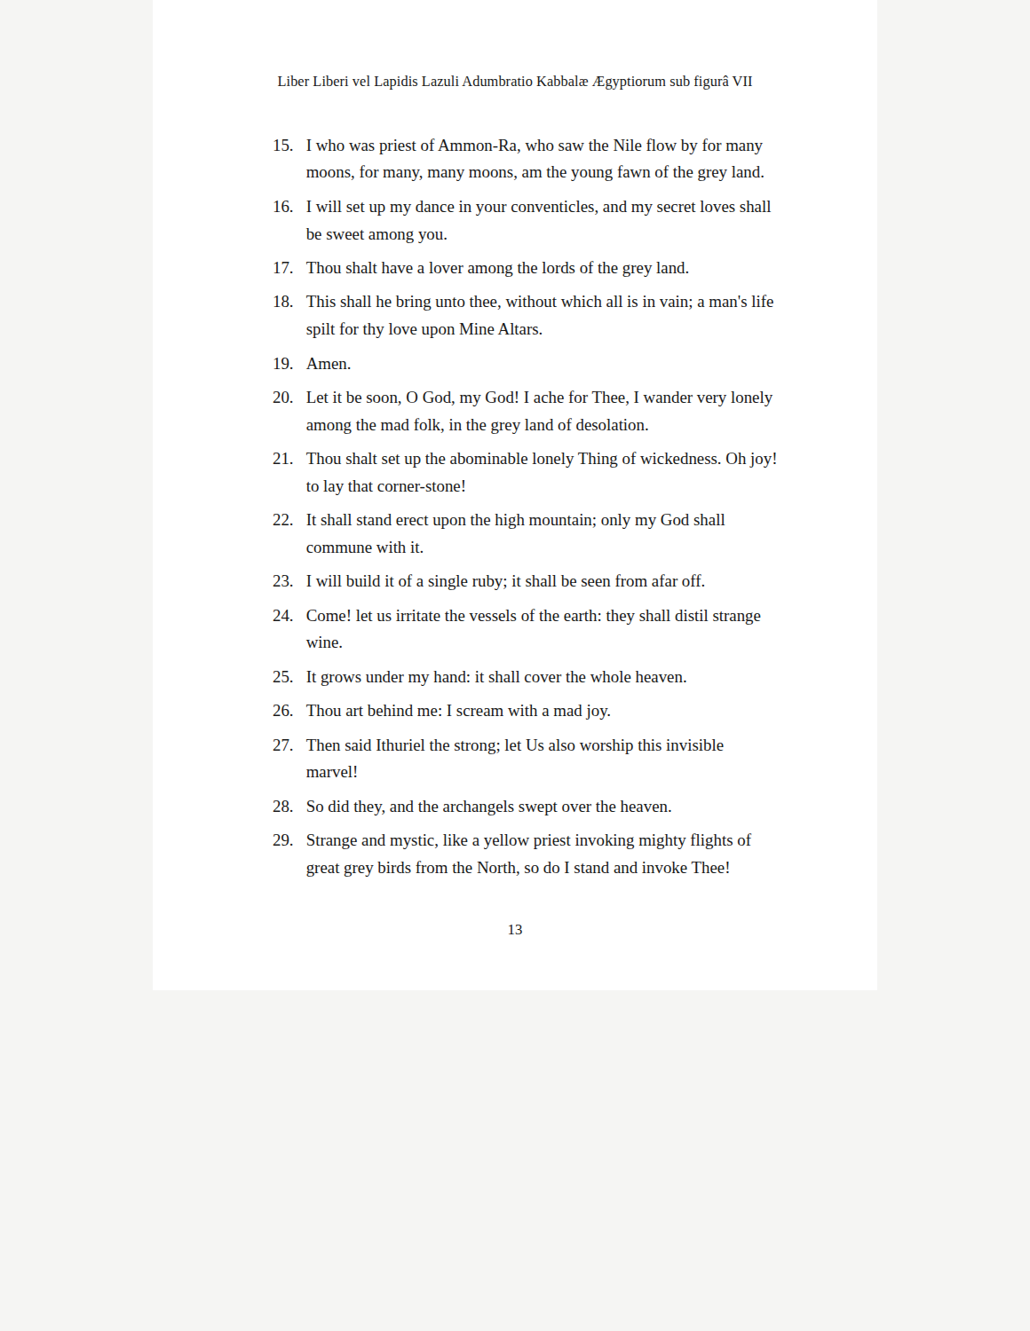Liber Liberi vel Lapidis Lazuli Adumbratio Kabbalæ Ægyptiorum sub figurâ VII
I who was priest of Ammon-Ra, who saw the Nile flow by for many moons, for many, many moons, am the young fawn of the grey land.
I will set up my dance in your conventicles, and my secret loves shall be sweet among you.
Thou shalt have a lover among the lords of the grey land.
This shall he bring unto thee, without which all is in vain; a man's life spilt for thy love upon Mine Altars.
Amen.
Let it be soon, O God, my God! I ache for Thee, I wander very lonely among the mad folk, in the grey land of desolation.
Thou shalt set up the abominable lonely Thing of wickedness. Oh joy! to lay that corner-stone!
It shall stand erect upon the high mountain; only my God shall commune with it.
I will build it of a single ruby; it shall be seen from afar off.
Come! let us irritate the vessels of the earth: they shall distil strange wine.
It grows under my hand: it shall cover the whole heaven.
Thou art behind me: I scream with a mad joy.
Then said Ithuriel the strong; let Us also worship this invisible marvel!
So did they, and the archangels swept over the heaven.
Strange and mystic, like a yellow priest invoking mighty flights of great grey birds from the North, so do I stand and invoke Thee!
13